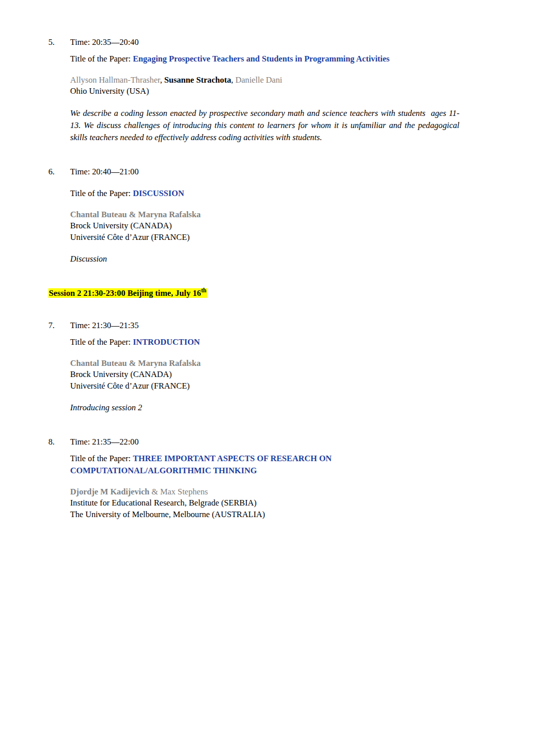5.
Time: 20:35―20:40
Title of the Paper: Engaging Prospective Teachers and Students in Programming Activities
Allyson Hallman-Thrasher, Susanne Strachota, Danielle Dani
Ohio University (USA)
We describe a coding lesson enacted by prospective secondary math and science teachers with students ages 11-13. We discuss challenges of introducing this content to learners for whom it is unfamiliar and the pedagogical skills teachers needed to effectively address coding activities with students.
6.
Time: 20:40―21:00
Title of the Paper: DISCUSSION
Chantal Buteau & Maryna Rafalska
Brock University (CANADA)
Université Côte d’Azur (FRANCE)
Discussion
Session 2 21:30-23:00 Beijing time, July 16th
7.
Time: 21:30―21:35
Title of the Paper: INTRODUCTION
Chantal Buteau & Maryna Rafalska
Brock University (CANADA)
Université Côte d’Azur (FRANCE)
Introducing session 2
8.
Time: 21:35―22:00
Title of the Paper: THREE IMPORTANT ASPECTS OF RESEARCH ON COMPUTATIONAL/ALGORITHMIC THINKING
Djordje M Kadijevich & Max Stephens
Institute for Educational Research, Belgrade (SERBIA)
The University of Melbourne, Melbourne (AUSTRALIA)